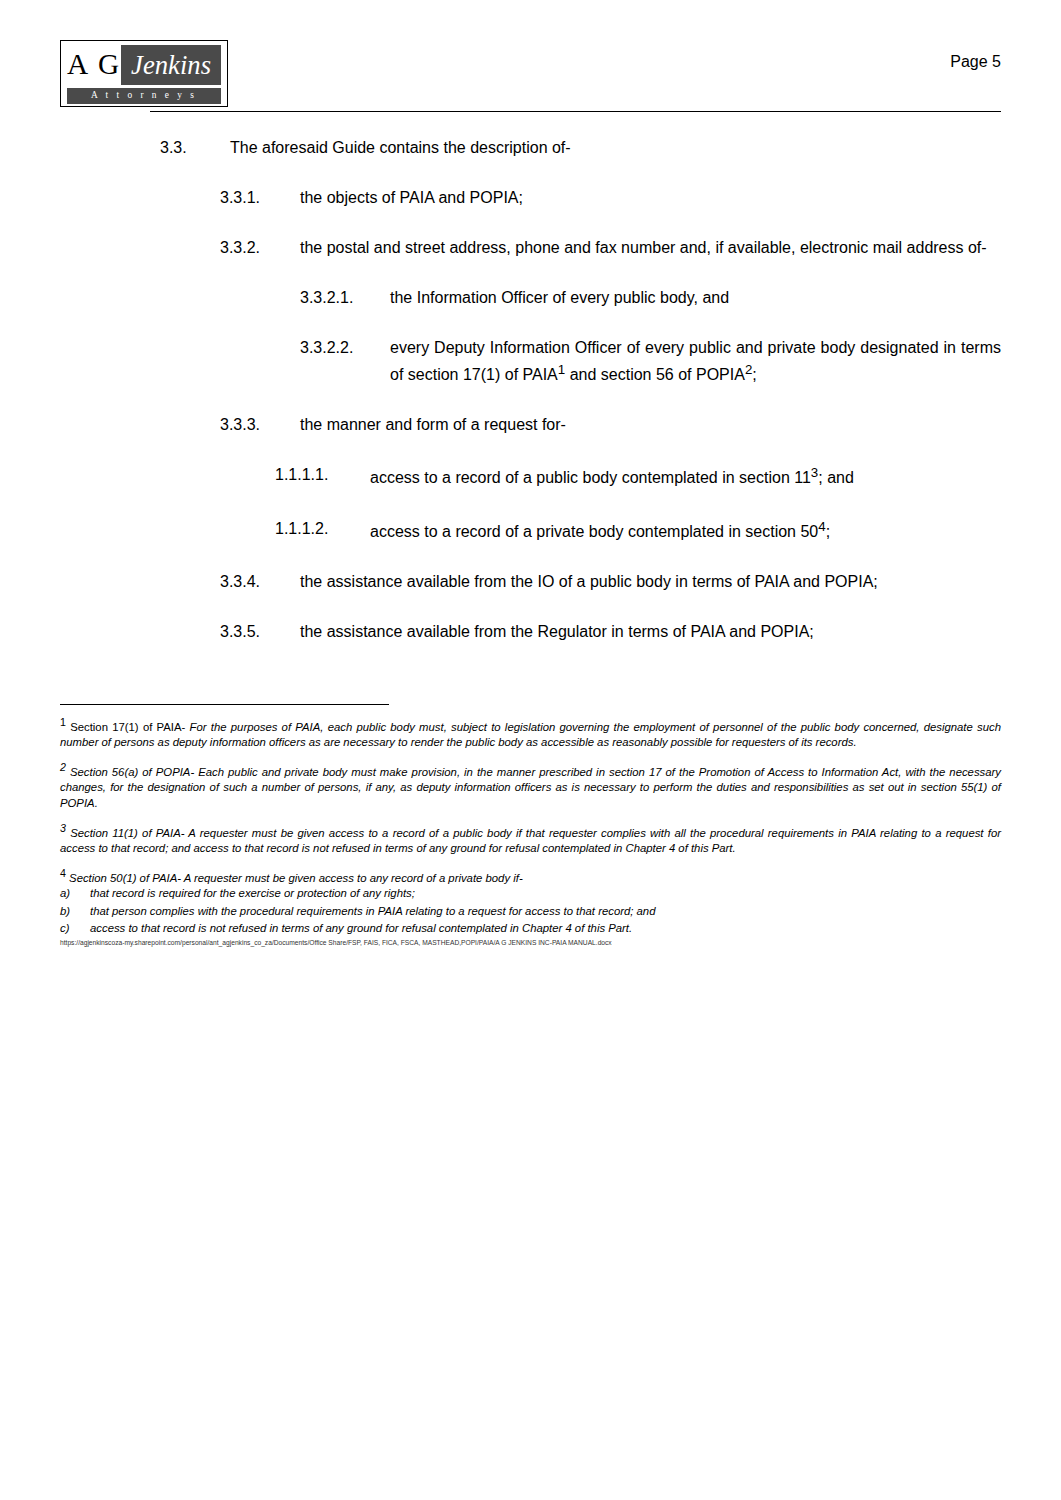A G Jenkins A t t o r n e y s
Page 5
3.3.
The aforesaid Guide contains the description of-
3.3.1.
the objects of PAIA and POPIA;
3.3.2.
the postal and street address, phone and fax number and, if available, electronic mail address of-
3.3.2.1.
the Information Officer of every public body, and
3.3.2.2.
every Deputy Information Officer of every public and private body designated in terms of section 17(1) of PAIA1 and section 56 of POPIA2;
3.3.3.
the manner and form of a request for-
1.1.1.1.
access to a record of a public body contemplated in section 113; and
1.1.1.2.
access to a record of a private body contemplated in section 504;
3.3.4.
the assistance available from the IO of a public body in terms of PAIA and POPIA;
3.3.5.
the assistance available from the Regulator in terms of PAIA and POPIA;
1 Section 17(1) of PAIA- For the purposes of PAIA, each public body must, subject to legislation governing the employment of personnel of the public body concerned, designate such number of persons as deputy information officers as are necessary to render the public body as accessible as reasonably possible for requesters of its records.
2 Section 56(a) of POPIA- Each public and private body must make provision, in the manner prescribed in section 17 of the Promotion of Access to Information Act, with the necessary changes, for the designation of such a number of persons, if any, as deputy information officers as is necessary to perform the duties and responsibilities as set out in section 55(1) of POPIA.
3 Section 11(1) of PAIA- A requester must be given access to a record of a public body if that requester complies with all the procedural requirements in PAIA relating to a request for access to that record; and access to that record is not refused in terms of any ground for refusal contemplated in Chapter 4 of this Part.
4 Section 50(1) of PAIA- A requester must be given access to any record of a private body if-
a) that record is required for the exercise or protection of any rights;
b) that person complies with the procedural requirements in PAIA relating to a request for access to that record; and
c) access to that record is not refused in terms of any ground for refusal contemplated in Chapter 4 of this Part.
https://agjenkinscoza-my.sharepoint.com/personal/ant_agjenkins_co_za/Documents/Office Share/FSP, FAIS, FICA, FSCA, MASTHEAD,POPI/PAIA/A G JENKINS INC-PAIA MANUAL.docx